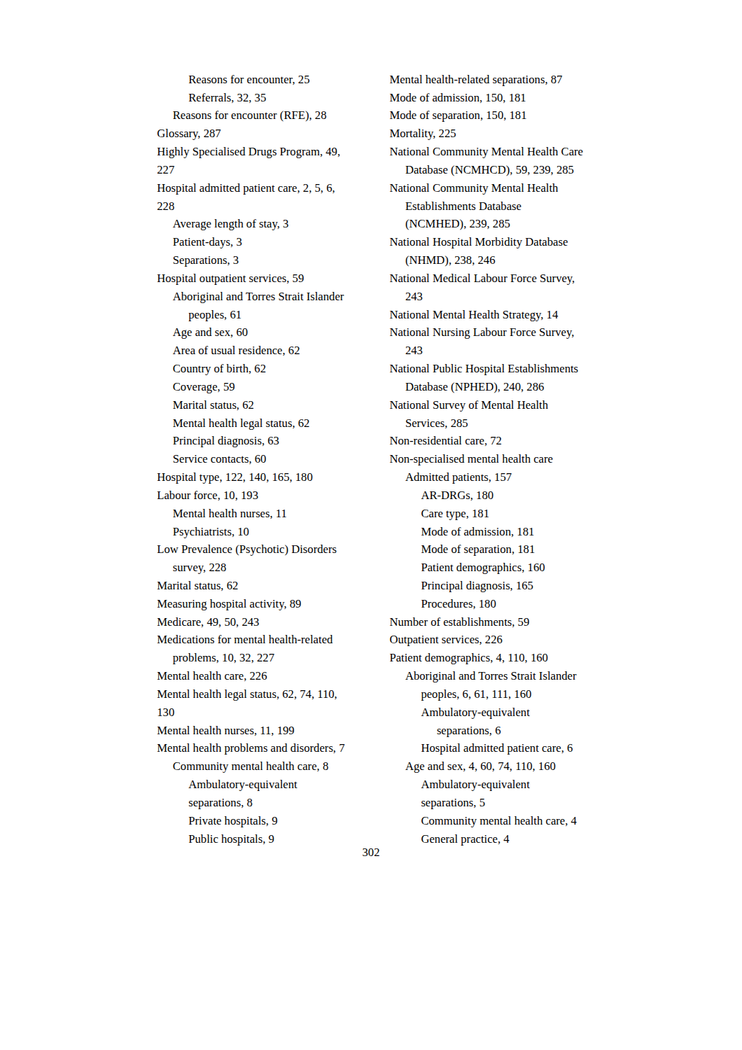Reasons for encounter, 25
Referrals, 32, 35
Reasons for encounter (RFE), 28
Glossary, 287
Highly Specialised Drugs Program, 49, 227
Hospital admitted patient care, 2, 5, 6, 228
Average length of stay, 3
Patient-days, 3
Separations, 3
Hospital outpatient services, 59
Aboriginal and Torres Strait Islander peoples, 61
Age and sex, 60
Area of usual residence, 62
Country of birth, 62
Coverage, 59
Marital status, 62
Mental health legal status, 62
Principal diagnosis, 63
Service contacts, 60
Hospital type, 122, 140, 165, 180
Labour force, 10, 193
Mental health nurses, 11
Psychiatrists, 10
Low Prevalence (Psychotic) Disorders survey, 228
Marital status, 62
Measuring hospital activity, 89
Medicare, 49, 50, 243
Medications for mental health-related problems, 10, 32, 227
Mental health care, 226
Mental health legal status, 62, 74, 110, 130
Mental health nurses, 11, 199
Mental health problems and disorders, 7
Community mental health care, 8
Ambulatory-equivalent separations, 8
Private hospitals, 9
Public hospitals, 9
Mental health-related separations, 87
Mode of admission, 150, 181
Mode of separation, 150, 181
Mortality, 225
National Community Mental Health Care Database (NCMHCD), 59, 239, 285
National Community Mental Health Establishments Database (NCMHED), 239, 285
National Hospital Morbidity Database (NHMD), 238, 246
National Medical Labour Force Survey, 243
National Mental Health Strategy, 14
National Nursing Labour Force Survey, 243
National Public Hospital Establishments Database (NPHED), 240, 286
National Survey of Mental Health Services, 285
Non-residential care, 72
Non-specialised mental health care
Admitted patients, 157
AR-DRGs, 180
Care type, 181
Mode of admission, 181
Mode of separation, 181
Patient demographics, 160
Principal diagnosis, 165
Procedures, 180
Number of establishments, 59
Outpatient services, 226
Patient demographics, 4, 110, 160
Aboriginal and Torres Strait Islander peoples, 6, 61, 111, 160
Ambulatory-equivalent separations, 6
Hospital admitted patient care, 6
Age and sex, 4, 60, 74, 110, 160
Ambulatory-equivalent separations, 5
Community mental health care, 4
General practice, 4
302